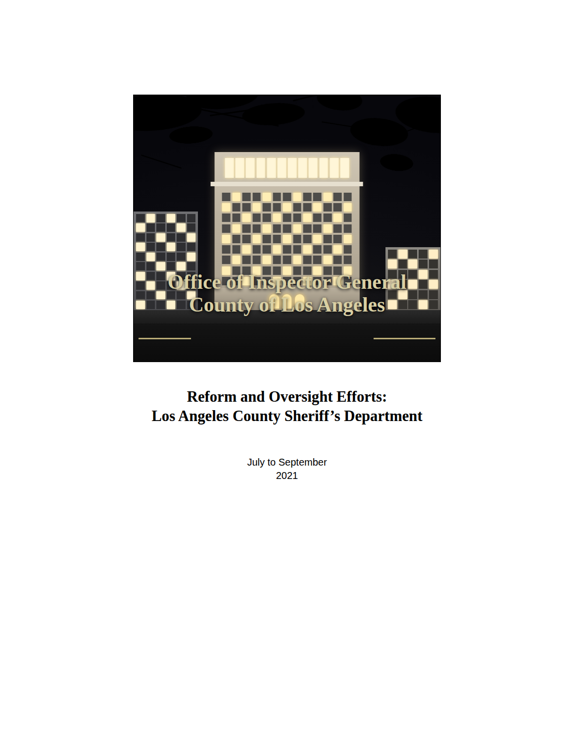Office of Inspector General County of Los Angeles
Reform and Oversight Efforts:
Los Angeles County Sheriff’s Department
July to September
2021